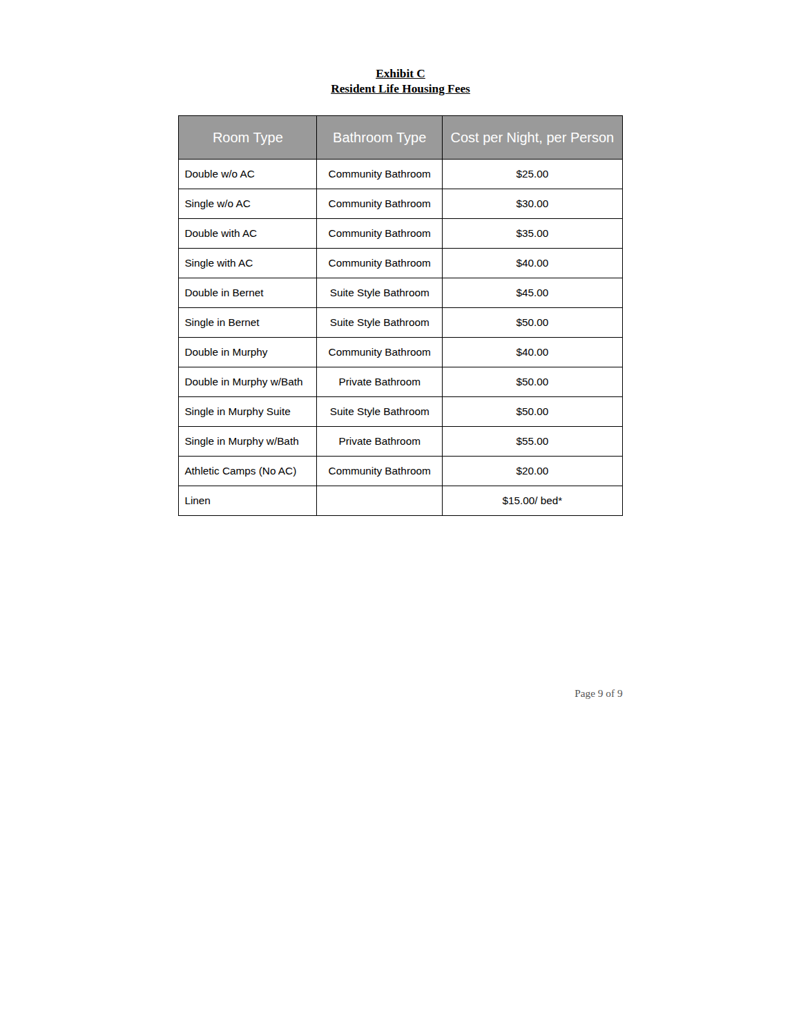Exhibit C Resident Life Housing Fees
| Room Type | Bathroom Type | Cost per Night, per Person |
| --- | --- | --- |
| Double w/o AC | Community Bathroom | $25.00 |
| Single w/o AC | Community Bathroom | $30.00 |
| Double with AC | Community Bathroom | $35.00 |
| Single with AC | Community Bathroom | $40.00 |
| Double in Bernet | Suite Style Bathroom | $45.00 |
| Single in Bernet | Suite Style Bathroom | $50.00 |
| Double in Murphy | Community Bathroom | $40.00 |
| Double in Murphy w/Bath | Private Bathroom | $50.00 |
| Single in Murphy Suite | Suite Style Bathroom | $50.00 |
| Single in Murphy w/Bath | Private Bathroom | $55.00 |
| Athletic Camps (No AC) | Community Bathroom | $20.00 |
| Linen | | $15.00/ bed* |
Page 9 of 9